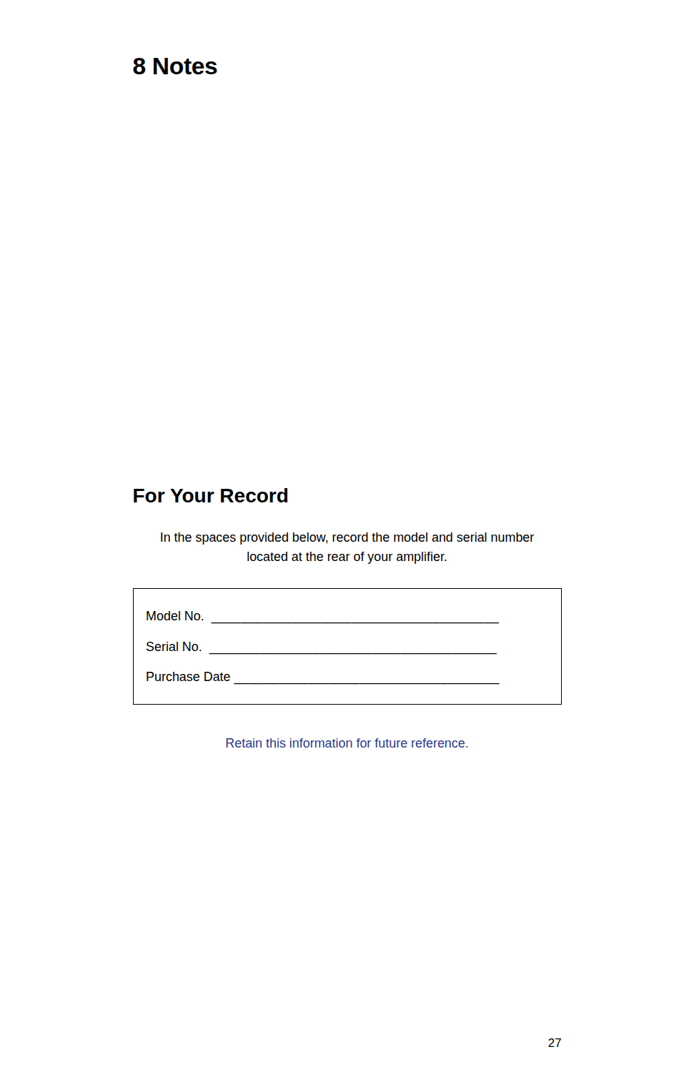8 Notes
For Your Record
In the spaces provided below, record the model and serial number located at the rear of your amplifier.
Model No. _______________________________________
Serial No. _______________________________________
Purchase Date ____________________________________
Retain this information for future reference.
27